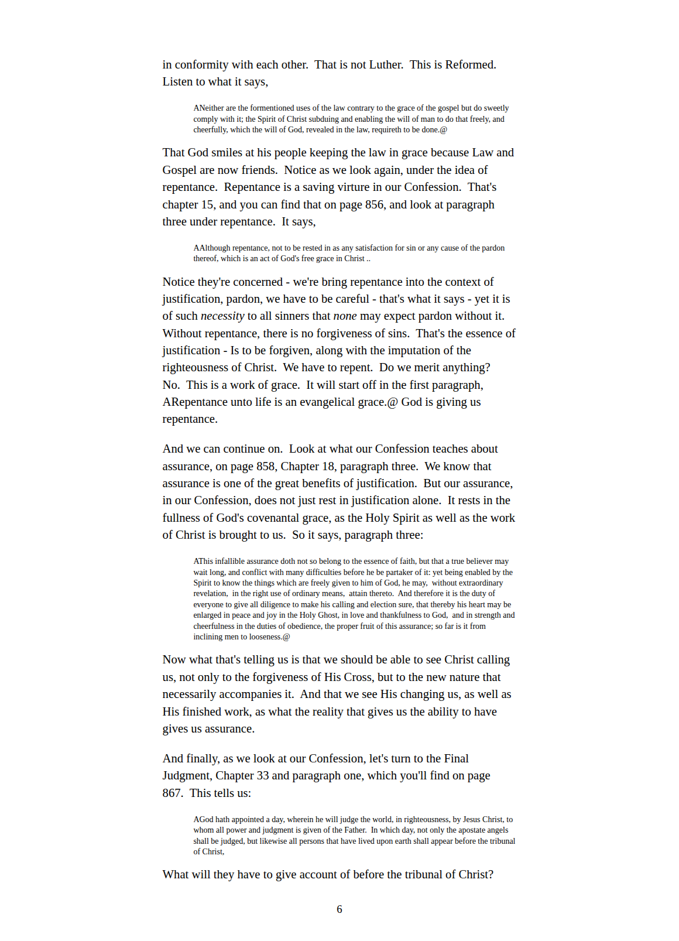in conformity with each other. That is not Luther. This is Reformed. Listen to what it says,
ANeither are the formentioned uses of the law contrary to the grace of the gospel but do sweetly comply with it; the Spirit of Christ subduing and enabling the will of man to do that freely, and cheerfully, which the will of God, revealed in the law, requireth to be done.@
That God smiles at his people keeping the law in grace because Law and Gospel are now friends. Notice as we look again, under the idea of repentance. Repentance is a saving virture in our Confession. That's chapter 15, and you can find that on page 856, and look at paragraph three under repentance. It says,
AAlthough repentance, not to be rested in as any satisfaction for sin or any cause of the pardon thereof, which is an act of God's free grace in Christ ..
Notice they're concerned - we're bring repentance into the context of justification, pardon, we have to be careful - that's what it says - yet it is of such necessity to all sinners that none may expect pardon without it. Without repentance, there is no forgiveness of sins. That's the essence of justification - Is to be forgiven, along with the imputation of the righteousness of Christ. We have to repent. Do we merit anything? No. This is a work of grace. It will start off in the first paragraph, ARepentance unto life is an evangelical grace.@ God is giving us repentance.
And we can continue on. Look at what our Confession teaches about assurance, on page 858, Chapter 18, paragraph three. We know that assurance is one of the great benefits of justification. But our assurance, in our Confession, does not just rest in justification alone. It rests in the fullness of God's covenantal grace, as the Holy Spirit as well as the work of Christ is brought to us. So it says, paragraph three:
AThis infallible assurance doth not so belong to the essence of faith, but that a true believer may wait long, and conflict with many difficulties before he be partaker of it: yet being enabled by the Spirit to know the things which are freely given to him of God, he may, without extraordinary revelation, in the right use of ordinary means, attain thereto. And therefore it is the duty of everyone to give all diligence to make his calling and election sure, that thereby his heart may be enlarged in peace and joy in the Holy Ghost, in love and thankfulness to God, and in strength and cheerfulness in the duties of obedience, the proper fruit of this assurance; so far is it from inclining men to looseness.@
Now what that's telling us is that we should be able to see Christ calling us, not only to the forgiveness of His Cross, but to the new nature that necessarily accompanies it. And that we see His changing us, as well as His finished work, as what the reality that gives us the ability to have gives us assurance.
And finally, as we look at our Confession, let's turn to the Final Judgment, Chapter 33 and paragraph one, which you'll find on page 867. This tells us:
AGod hath appointed a day, wherein he will judge the world, in righteousness, by Jesus Christ, to whom all power and judgment is given of the Father. In which day, not only the apostate angels shall be judged, but likewise all persons that have lived upon earth shall appear before the tribunal of Christ,
What will they have to give account of before the tribunal of Christ?
6